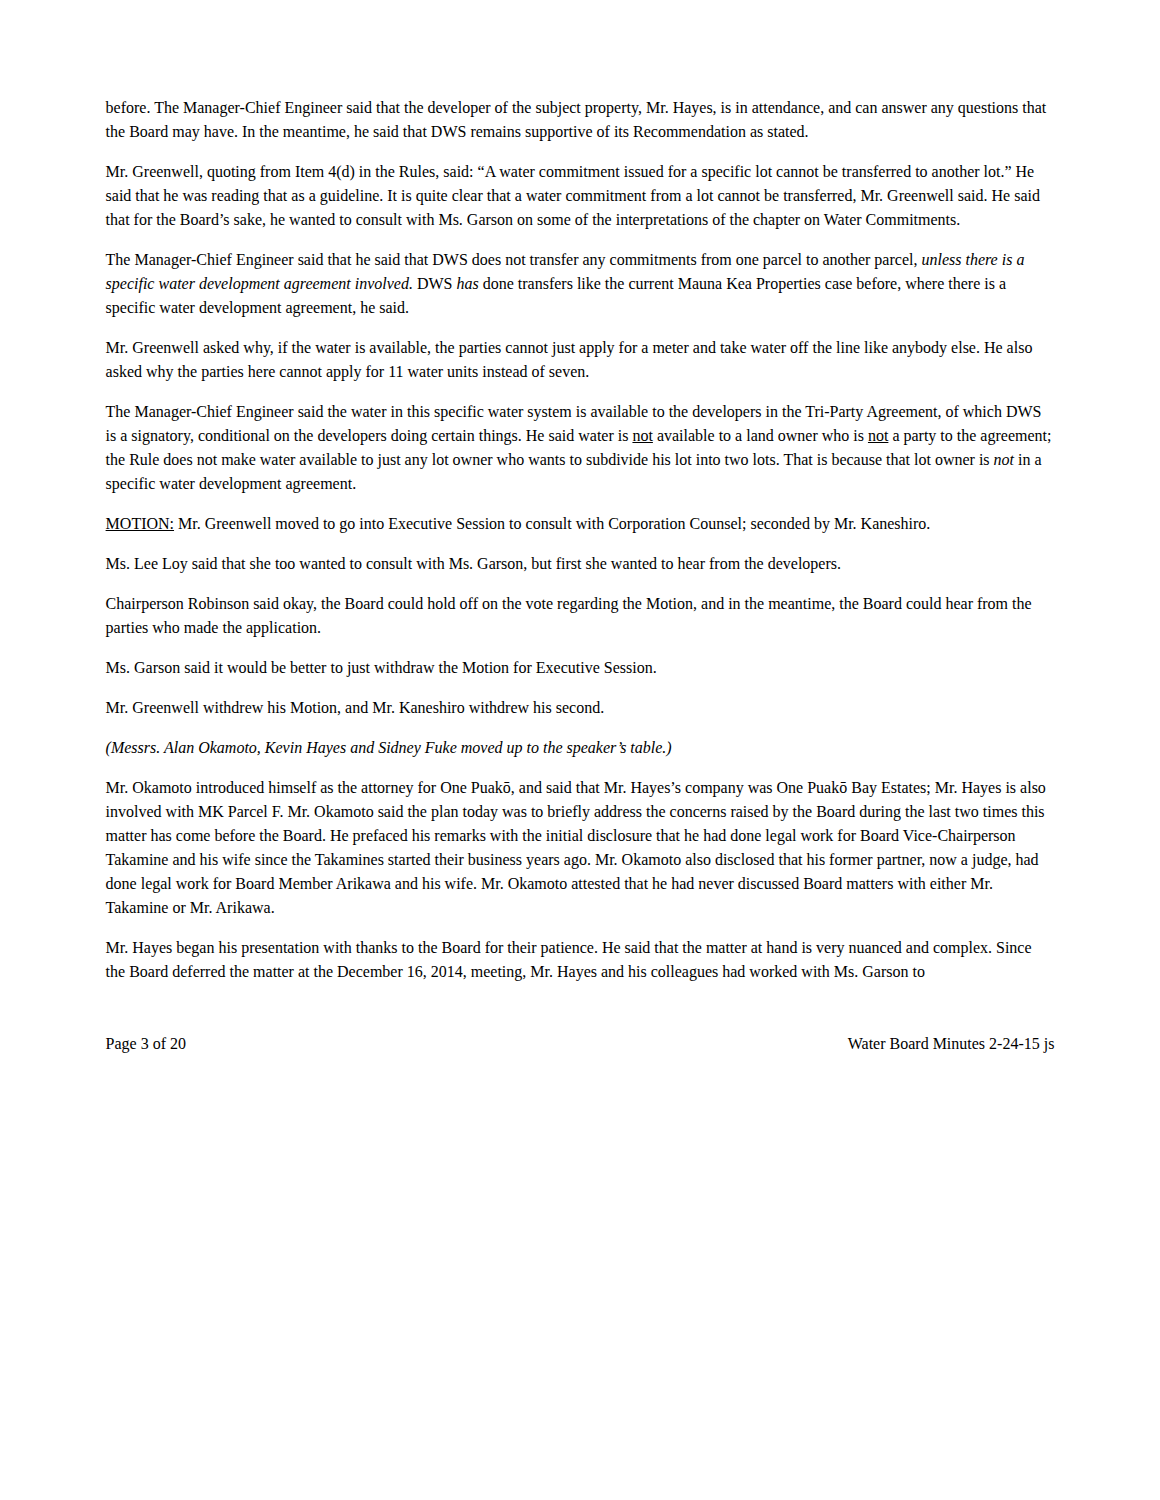before. The Manager-Chief Engineer said that the developer of the subject property, Mr. Hayes, is in attendance, and can answer any questions that the Board may have. In the meantime, he said that DWS remains supportive of its Recommendation as stated.
Mr. Greenwell, quoting from Item 4(d) in the Rules, said: “A water commitment issued for a specific lot cannot be transferred to another lot.” He said that he was reading that as a guideline. It is quite clear that a water commitment from a lot cannot be transferred, Mr. Greenwell said. He said that for the Board’s sake, he wanted to consult with Ms. Garson on some of the interpretations of the chapter on Water Commitments.
The Manager-Chief Engineer said that he said that DWS does not transfer any commitments from one parcel to another parcel, unless there is a specific water development agreement involved. DWS has done transfers like the current Mauna Kea Properties case before, where there is a specific water development agreement, he said.
Mr. Greenwell asked why, if the water is available, the parties cannot just apply for a meter and take water off the line like anybody else. He also asked why the parties here cannot apply for 11 water units instead of seven.
The Manager-Chief Engineer said the water in this specific water system is available to the developers in the Tri-Party Agreement, of which DWS is a signatory, conditional on the developers doing certain things. He said water is not available to a land owner who is not a party to the agreement; the Rule does not make water available to just any lot owner who wants to subdivide his lot into two lots. That is because that lot owner is not in a specific water development agreement.
MOTION: Mr. Greenwell moved to go into Executive Session to consult with Corporation Counsel; seconded by Mr. Kaneshiro.
Ms. Lee Loy said that she too wanted to consult with Ms. Garson, but first she wanted to hear from the developers.
Chairperson Robinson said okay, the Board could hold off on the vote regarding the Motion, and in the meantime, the Board could hear from the parties who made the application.
Ms. Garson said it would be better to just withdraw the Motion for Executive Session.
Mr. Greenwell withdrew his Motion, and Mr. Kaneshiro withdrew his second.
(Messrs. Alan Okamoto, Kevin Hayes and Sidney Fuke moved up to the speaker’s table.)
Mr. Okamoto introduced himself as the attorney for One Puakō, and said that Mr. Hayes’s company was One Puakō Bay Estates; Mr. Hayes is also involved with MK Parcel F. Mr. Okamoto said the plan today was to briefly address the concerns raised by the Board during the last two times this matter has come before the Board. He prefaced his remarks with the initial disclosure that he had done legal work for Board Vice-Chairperson Takamine and his wife since the Takamines started their business years ago. Mr. Okamoto also disclosed that his former partner, now a judge, had done legal work for Board Member Arikawa and his wife. Mr. Okamoto attested that he had never discussed Board matters with either Mr. Takamine or Mr. Arikawa.
Mr. Hayes began his presentation with thanks to the Board for their patience. He said that the matter at hand is very nuanced and complex. Since the Board deferred the matter at the December 16, 2014, meeting, Mr. Hayes and his colleagues had worked with Ms. Garson to
Page 3 of 20 Water Board Minutes 2-24-15 js